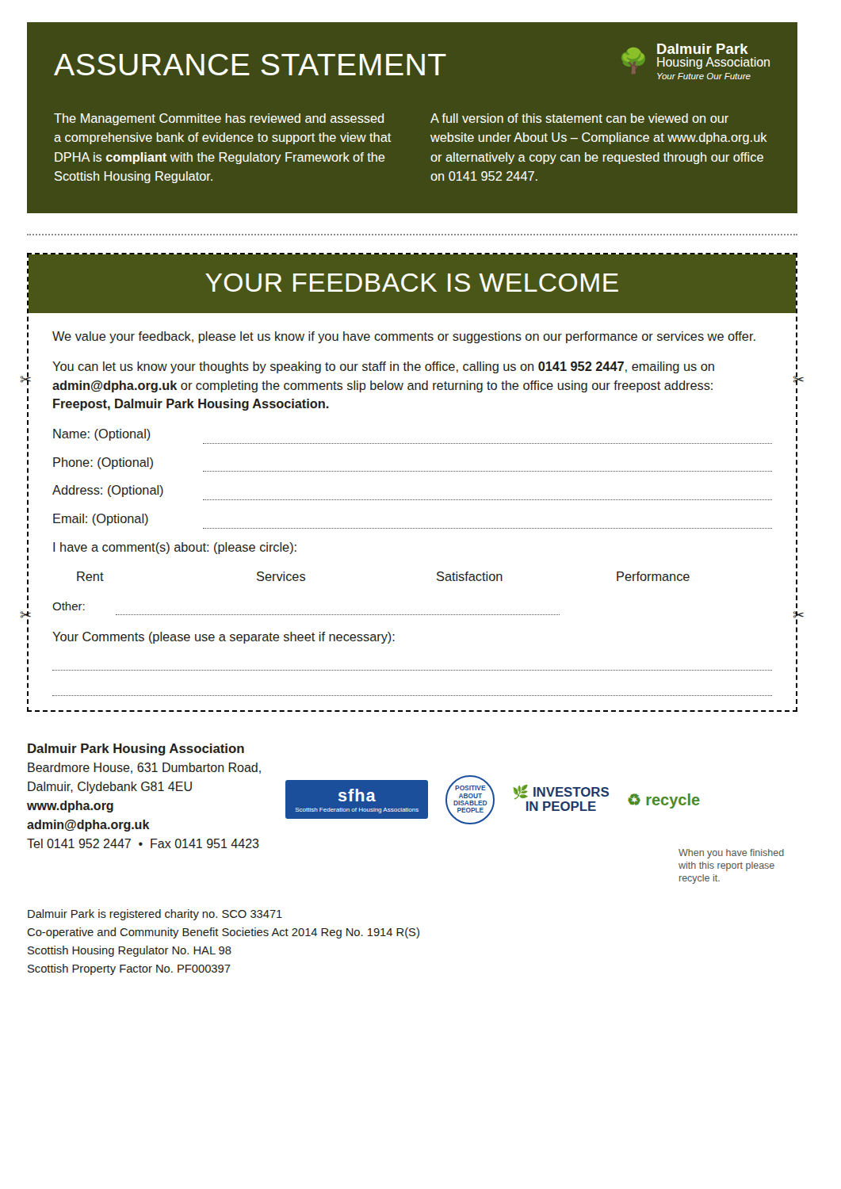🌳 Dalmuir Park Housing Association Your Future Our Future
Assurance Statement
The Management Committee has reviewed and assessed a comprehensive bank of evidence to support the view that DPHA is compliant with the Regulatory Framework of the Scottish Housing Regulator.
A full version of this statement can be viewed on our website under About Us – Compliance at www.dpha.org.uk or alternatively a copy can be requested through our office on 0141 952 2447.
✂ ✂ ✂ ✂
Your Feedback is Welcome
We value your feedback, please let us know if you have comments or suggestions on our performance or services we offer.
You can let us know your thoughts by speaking to our staff in the office, calling us on 0141 952 2447, emailing us on admin@dpha.org.uk or completing the comments slip below and returning to the office using our freepost address: Freepost, Dalmuir Park Housing Association.
Name: (Optional)
Phone: (Optional)
Address: (Optional)
Email: (Optional)
I have a comment(s) about: (please circle):
Rent Services Satisfaction Performance
Other:
Your Comments (please use a separate sheet if necessary):
Dalmuir Park Housing Association
Beardmore House, 631 Dumbarton Road,
Dalmuir, Clydebank G81 4EU
www.dpha.org
admin@dpha.org.uk
Tel 0141 952 2447 • Fax 0141 951 4423
sfhaScottish Federation of Housing Associations
Positive About Disabled People
🌿 Investors
in People
♻ recycle
When you have finished with this report please recycle it.
Dalmuir Park is registered charity no. SCO 33471
Co-operative and Community Benefit Societies Act 2014 Reg No. 1914 R(S)
Scottish Housing Regulator No. HAL 98
Scottish Property Factor No. PF000397